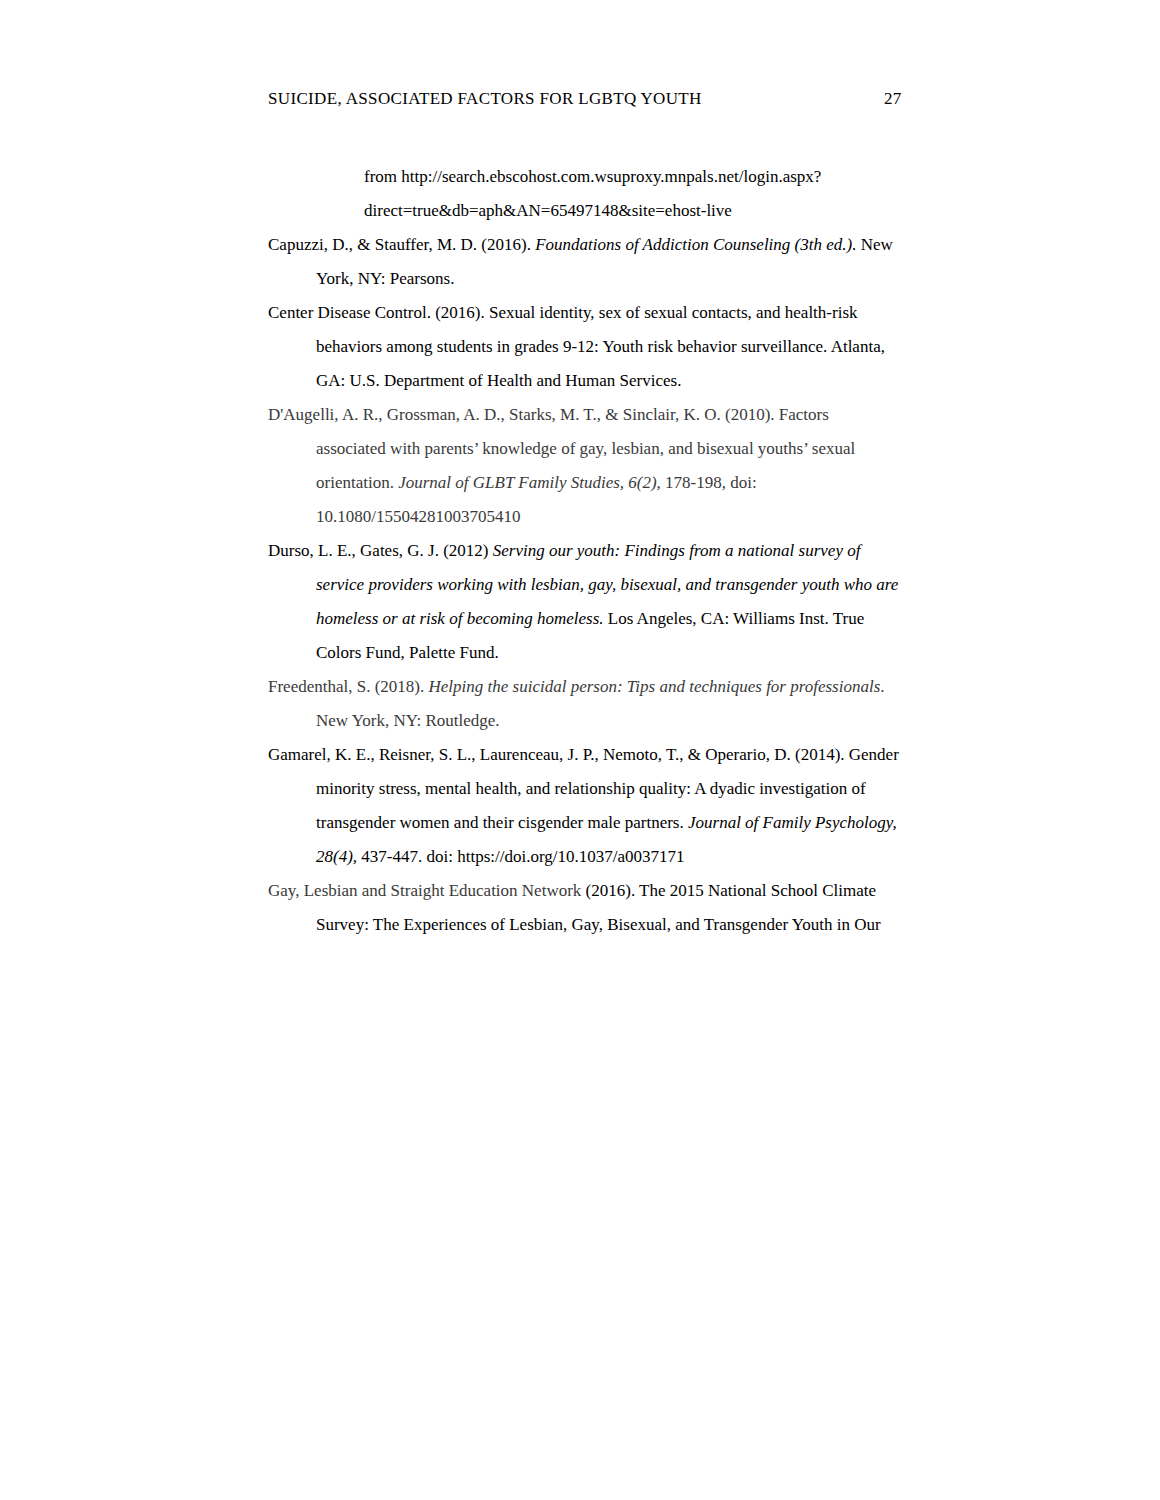Suicide, Associated Factors for LGBTQ Youth 27
from http://search.ebscohost.com.wsuproxy.mnpals.net/login.aspx? direct=true&db=aph&AN=65497148&site=ehost-live
Capuzzi, D., & Stauffer, M. D. (2016). Foundations of Addiction Counseling (3th ed.). New York, NY: Pearsons.
Center Disease Control. (2016). Sexual identity, sex of sexual contacts, and health-risk behaviors among students in grades 9-12: Youth risk behavior surveillance. Atlanta, GA: U.S. Department of Health and Human Services.
D'Augelli, A. R., Grossman, A. D., Starks, M. T., & Sinclair, K. O. (2010). Factors associated with parents’ knowledge of gay, lesbian, and bisexual youths’ sexual orientation. Journal of GLBT Family Studies, 6(2), 178-198, doi: 10.1080/15504281003705410
Durso, L. E., Gates, G. J. (2012) Serving our youth: Findings from a national survey of service providers working with lesbian, gay, bisexual, and transgender youth who are homeless or at risk of becoming homeless. Los Angeles, CA: Williams Inst. True Colors Fund, Palette Fund.
Freedenthal, S. (2018). Helping the suicidal person: Tips and techniques for professionals. New York, NY: Routledge.
Gamarel, K. E., Reisner, S. L., Laurenceau, J. P., Nemoto, T., & Operario, D. (2014). Gender minority stress, mental health, and relationship quality: A dyadic investigation of transgender women and their cisgender male partners. Journal of Family Psychology, 28(4), 437-447. doi: https://doi.org/10.1037/a0037171
Gay, Lesbian and Straight Education Network (2016). The 2015 National School Climate Survey: The Experiences of Lesbian, Gay, Bisexual, and Transgender Youth in Our